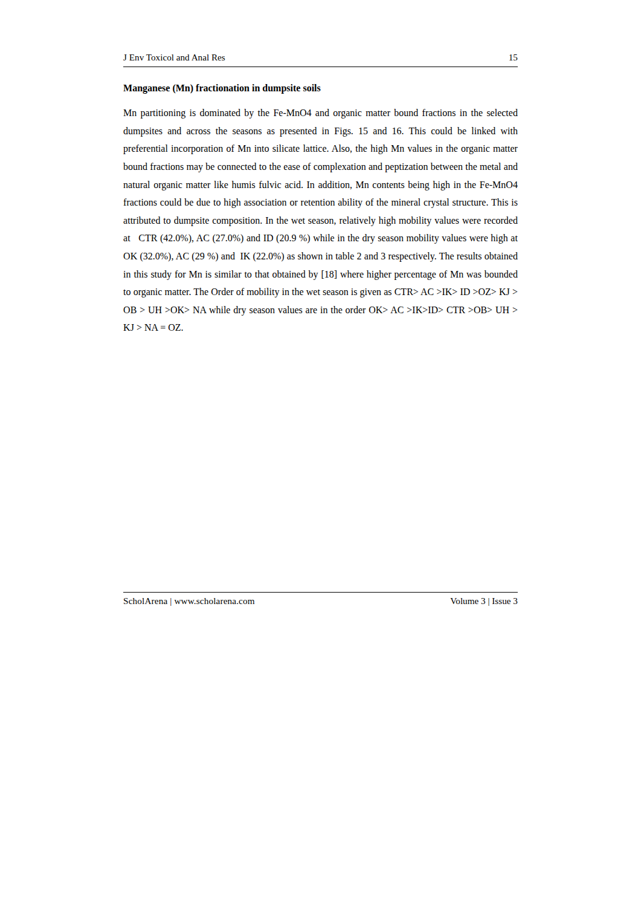J Env Toxicol and Anal Res 15
Manganese (Mn) fractionation in dumpsite soils
Mn partitioning is dominated by the Fe-MnO4 and organic matter bound fractions in the selected dumpsites and across the seasons as presented in Figs. 15 and 16. This could be linked with preferential incorporation of Mn into silicate lattice. Also, the high Mn values in the organic matter bound fractions may be connected to the ease of complexation and peptization between the metal and natural organic matter like humis fulvic acid. In addition, Mn contents being high in the Fe-MnO4 fractions could be due to high association or retention ability of the mineral crystal structure. This is attributed to dumpsite composition. In the wet season, relatively high mobility values were recorded at CTR (42.0%), AC (27.0%) and ID (20.9 %) while in the dry season mobility values were high at OK (32.0%), AC (29 %) and IK (22.0%) as shown in table 2 and 3 respectively. The results obtained in this study for Mn is similar to that obtained by [18] where higher percentage of Mn was bounded to organic matter. The Order of mobility in the wet season is given as CTR> AC >IK> ID >OZ> KJ > OB > UH >OK> NA while dry season values are in the order OK> AC >IK>ID> CTR >OB> UH > KJ > NA = OZ.
ScholArena | www.scholarena.com Volume 3 | Issue 3